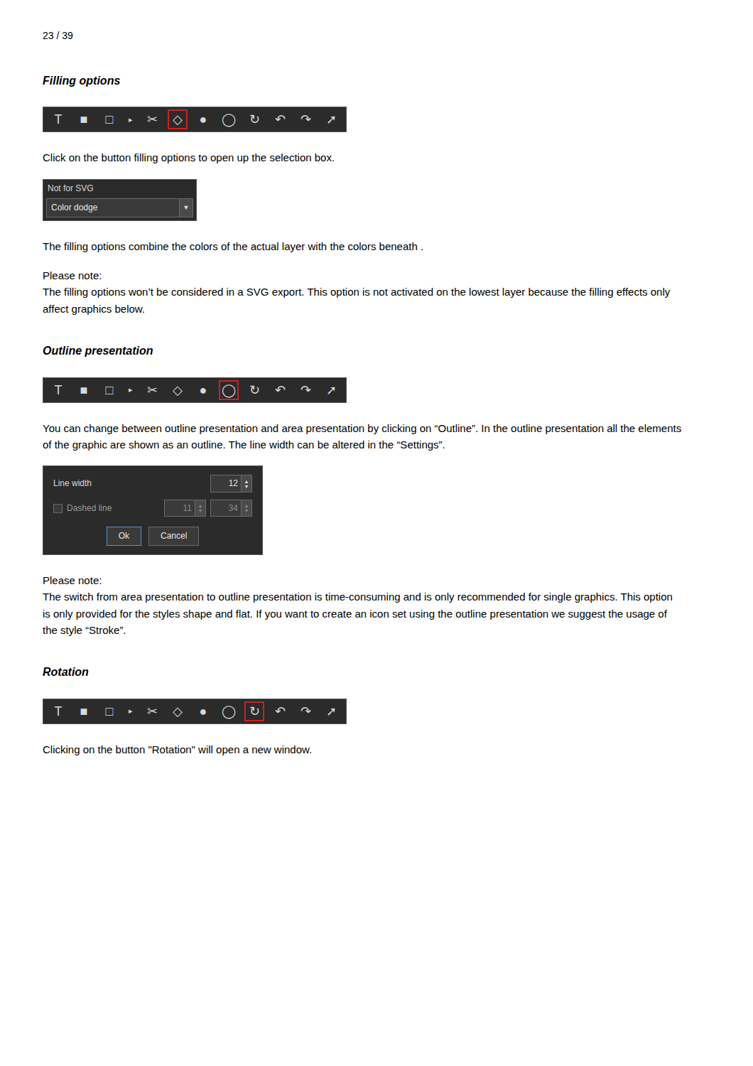23 / 39
Filling options
T ■ □ ▸ ✂ ◇ ● ◯ ↻ ↶ ↷ ➚
Click on the button filling options to open up the selection box.
Not for SVG
Color dodge
▼
The filling options combine the colors of the actual layer with the colors beneath .
Please note:
The filling options won’t be considered in a SVG export. This option is not activated on the lowest layer because the filling effects only affect graphics below.
Outline presentation
T ■ □ ▸ ✂ ◇ ● ◯ ↻ ↶ ↷ ➚
You can change between outline presentation and area presentation by clicking on “Outline”. In the outline presentation all the elements of the graphic are shown as an outline. The line width can be altered in the “Settings”.
Line width 12 ▲
▼
Dashed line 11 ▲
▼ 34 ▲
▼
Ok Cancel
Please note:
The switch from area presentation to outline presentation is time-consuming and is only recommended for single graphics. This option is only provided for the styles shape and flat. If you want to create an icon set using the outline presentation we suggest the usage of the style “Stroke”.
Rotation
T ■ □ ▸ ✂ ◇ ● ◯ ↻ ↶ ↷ ➚
Clicking on the button "Rotation" will open a new window.